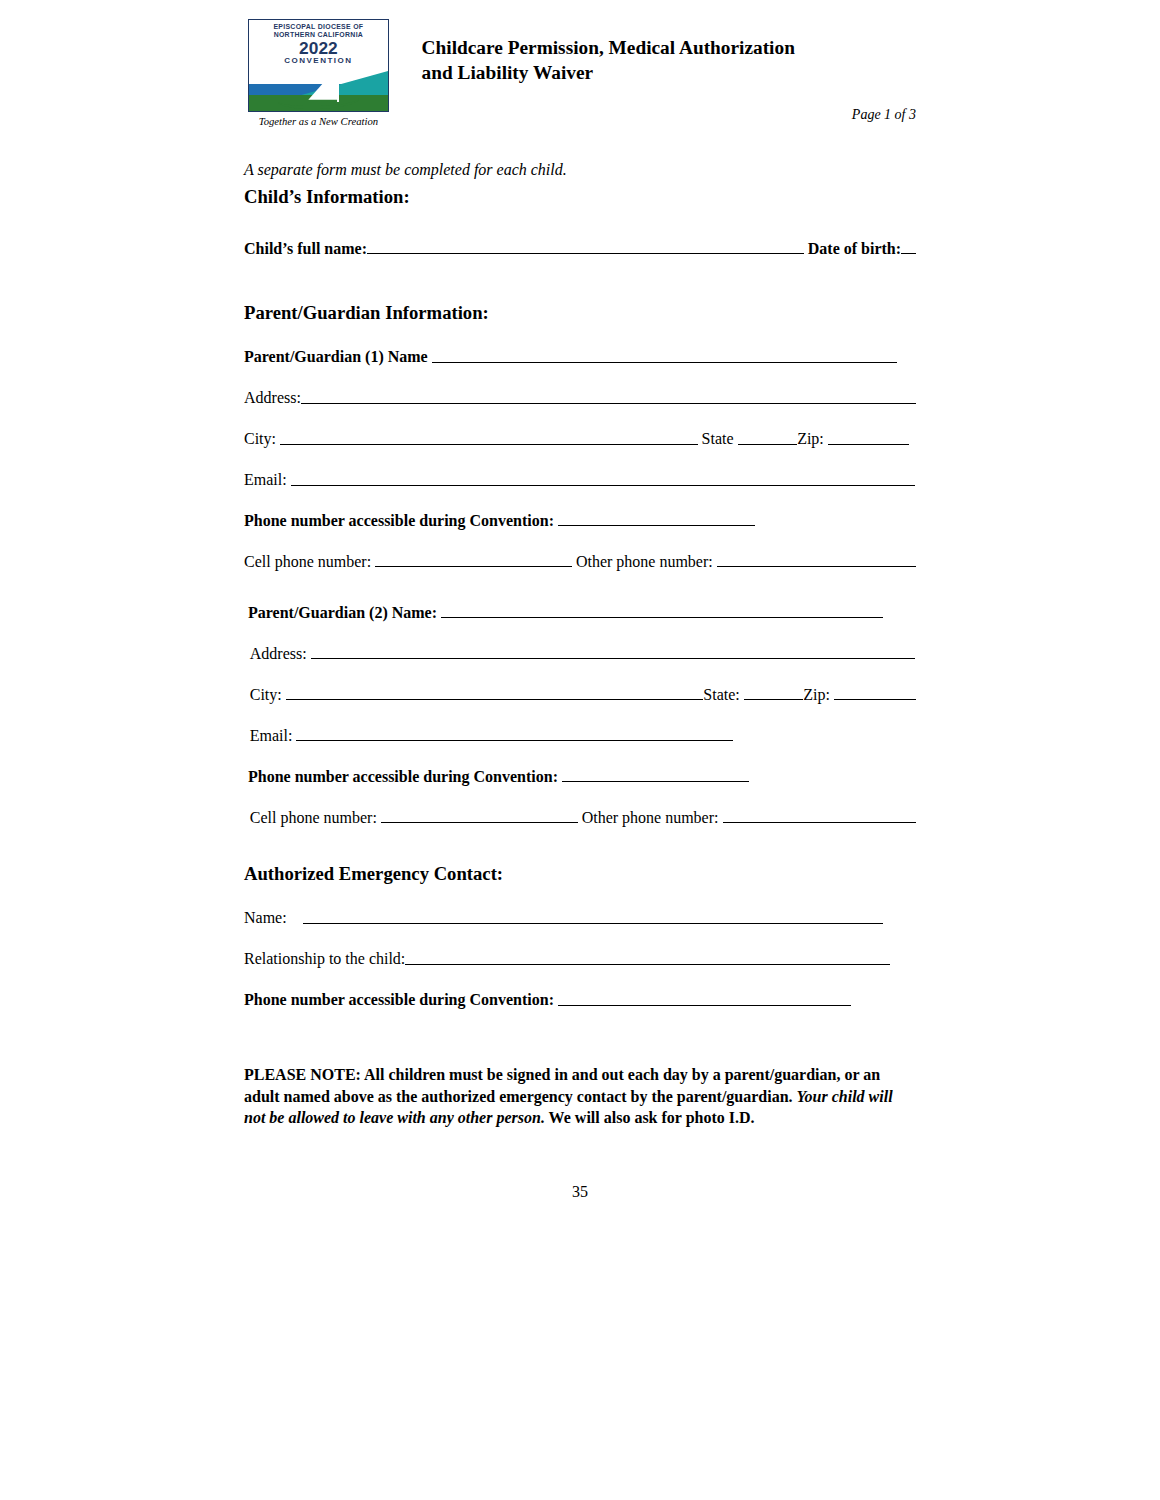EPISCOPAL DIOCESE OF
NORTHERN CALIFORNIA
2022
CONVENTION
Together as a New Creation
Childcare Permission, Medical Authorization
and Liability Waiver
Page 1 of 3
A separate form must be completed for each child.
Child’s Information:
Child’s full name: Date of birth:
Parent/Guardian Information:
Parent/Guardian (1) Name
Address:
City: State Zip:
Email:
Phone number accessible during Convention:
Cell phone number: Other phone number:
Parent/Guardian (2) Name:
Address:
City: State: Zip:
Email:
Phone number accessible during Convention:
Cell phone number: Other phone number:
Authorized Emergency Contact:
Name:
Relationship to the child:
Phone number accessible during Convention:
PLEASE NOTE: All children must be signed in and out each day by a parent/guardian, or an adult named above as the authorized emergency contact by the parent/guardian. Your child will not be allowed to leave with any other person. We will also ask for photo I.D.
35